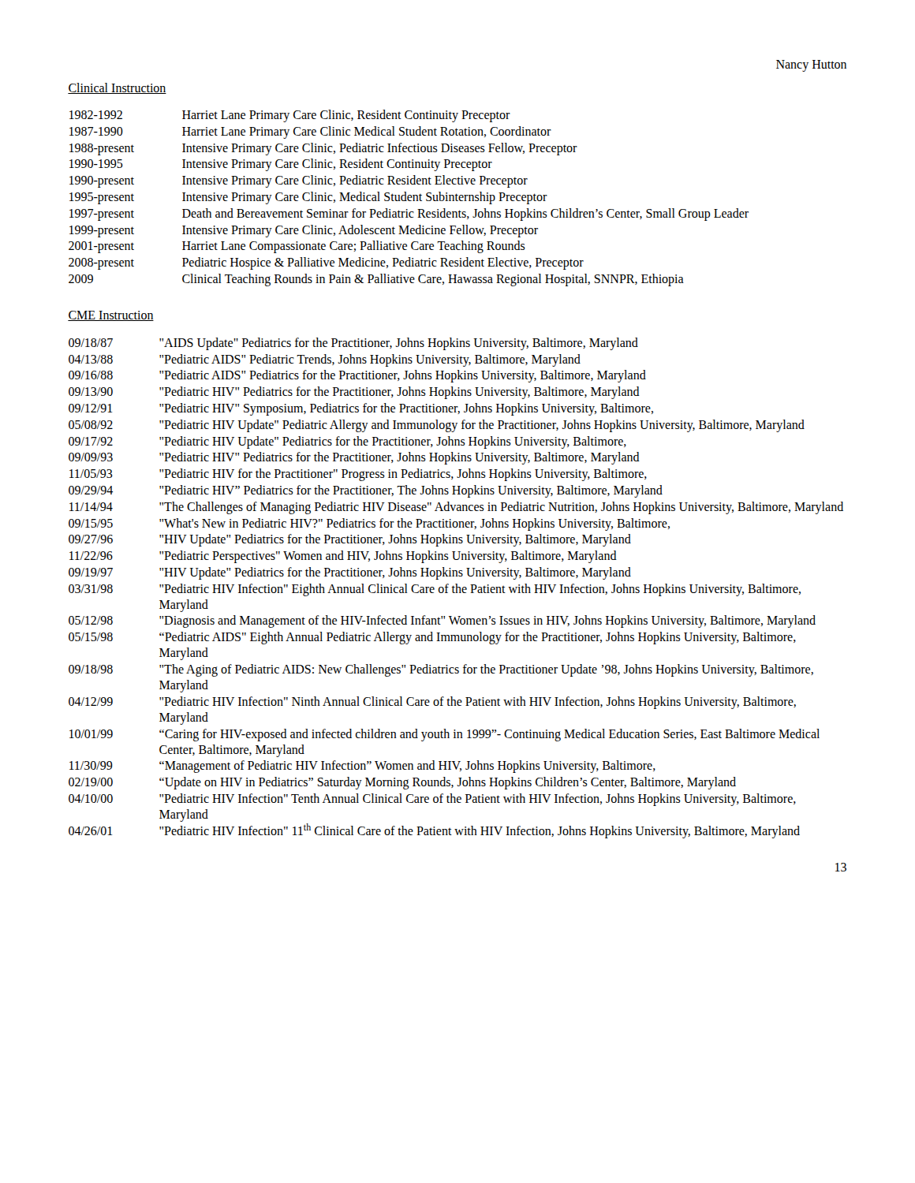Nancy Hutton
Clinical Instruction
| 1982-1992 | Harriet Lane Primary Care Clinic, Resident Continuity Preceptor |
| 1987-1990 | Harriet Lane Primary Care Clinic Medical Student Rotation, Coordinator |
| 1988-present | Intensive Primary Care Clinic, Pediatric Infectious Diseases Fellow, Preceptor |
| 1990-1995 | Intensive Primary Care Clinic, Resident Continuity Preceptor |
| 1990-present | Intensive Primary Care Clinic, Pediatric Resident Elective Preceptor |
| 1995-present | Intensive Primary Care Clinic, Medical Student Subinternship Preceptor |
| 1997-present | Death and Bereavement Seminar for Pediatric Residents, Johns Hopkins Children’s Center, Small Group Leader |
| 1999-present | Intensive Primary Care Clinic, Adolescent Medicine Fellow, Preceptor |
| 2001-present | Harriet Lane Compassionate Care; Palliative Care Teaching Rounds |
| 2008-present | Pediatric Hospice & Palliative Medicine, Pediatric Resident Elective, Preceptor |
| 2009 | Clinical Teaching Rounds in Pain & Palliative Care, Hawassa Regional Hospital, SNNPR, Ethiopia |
CME Instruction
| 09/18/87 | "AIDS Update" Pediatrics for the Practitioner, Johns Hopkins University, Baltimore, Maryland |
| 04/13/88 | "Pediatric AIDS" Pediatric Trends, Johns Hopkins University, Baltimore, Maryland |
| 09/16/88 | "Pediatric AIDS" Pediatrics for the Practitioner, Johns Hopkins University, Baltimore, Maryland |
| 09/13/90 | "Pediatric HIV" Pediatrics for the Practitioner, Johns Hopkins University, Baltimore, Maryland |
| 09/12/91 | "Pediatric HIV" Symposium, Pediatrics for the Practitioner, Johns Hopkins University, Baltimore, |
| 05/08/92 | "Pediatric HIV Update" Pediatric Allergy and Immunology for the Practitioner, Johns Hopkins University, Baltimore, Maryland |
| 09/17/92 | "Pediatric HIV Update" Pediatrics for the Practitioner, Johns Hopkins University, Baltimore, |
| 09/09/93 | "Pediatric HIV" Pediatrics for the Practitioner, Johns Hopkins University, Baltimore, Maryland |
| 11/05/93 | "Pediatric HIV for the Practitioner" Progress in Pediatrics, Johns Hopkins University, Baltimore, |
| 09/29/94 | "Pediatric HIV” Pediatrics for the Practitioner, The Johns Hopkins University, Baltimore, Maryland |
| 11/14/94 | "The Challenges of Managing Pediatric HIV Disease" Advances in Pediatric Nutrition, Johns Hopkins University, Baltimore, Maryland |
| 09/15/95 | "What's New in Pediatric HIV?" Pediatrics for the Practitioner, Johns Hopkins University, Baltimore, |
| 09/27/96 | "HIV Update" Pediatrics for the Practitioner, Johns Hopkins University, Baltimore, Maryland |
| 11/22/96 | "Pediatric Perspectives" Women and HIV, Johns Hopkins University, Baltimore, Maryland |
| 09/19/97 | "HIV Update" Pediatrics for the Practitioner, Johns Hopkins University, Baltimore, Maryland |
| 03/31/98 | "Pediatric HIV Infection" Eighth Annual Clinical Care of the Patient with HIV Infection, Johns Hopkins University, Baltimore, Maryland |
| 05/12/98 | "Diagnosis and Management of the HIV-Infected Infant" Women’s Issues in HIV, Johns Hopkins University, Baltimore, Maryland |
| 05/15/98 | “Pediatric AIDS" Eighth Annual Pediatric Allergy and Immunology for the Practitioner, Johns Hopkins University, Baltimore, Maryland |
| 09/18/98 | "The Aging of Pediatric AIDS: New Challenges" Pediatrics for the Practitioner Update ’98, Johns Hopkins University, Baltimore, Maryland |
| 04/12/99 | "Pediatric HIV Infection" Ninth Annual Clinical Care of the Patient with HIV Infection, Johns Hopkins University, Baltimore, Maryland |
| 10/01/99 | “Caring for HIV-exposed and infected children and youth in 1999”- Continuing Medical Education Series, East Baltimore Medical Center, Baltimore, Maryland |
| 11/30/99 | “Management of Pediatric HIV Infection” Women and HIV, Johns Hopkins University, Baltimore, |
| 02/19/00 | “Update on HIV in Pediatrics” Saturday Morning Rounds, Johns Hopkins Children’s Center, Baltimore, Maryland |
| 04/10/00 | "Pediatric HIV Infection" Tenth Annual Clinical Care of the Patient with HIV Infection, Johns Hopkins University, Baltimore, Maryland |
| 04/26/01 | "Pediatric HIV Infection" 11 th Clinical Care of the Patient with HIV Infection, Johns Hopkins University, Baltimore, Maryland |
13